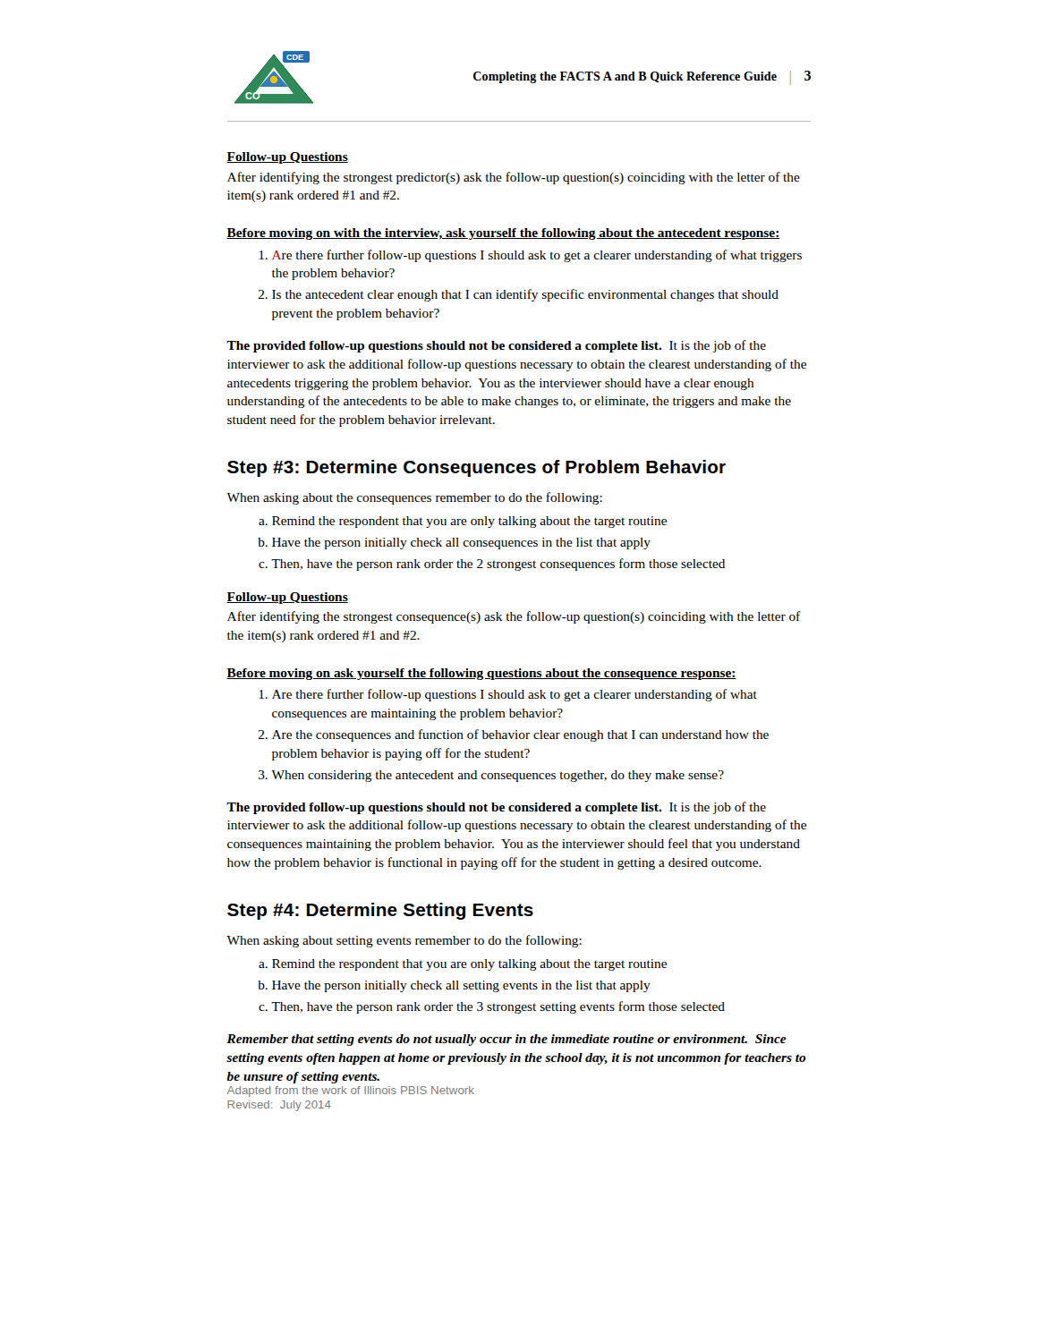CO CDE
Completing the FACTS A and B Quick Reference Guide | 3
Follow-up Questions
After identifying the strongest predictor(s) ask the follow-up question(s) coinciding with the letter of the item(s) rank ordered #1 and #2.
Before moving on with the interview, ask yourself the following about the antecedent response:
Are there further follow-up questions I should ask to get a clearer understanding of what triggers the problem behavior?
Is the antecedent clear enough that I can identify specific environmental changes that should prevent the problem behavior?
The provided follow-up questions should not be considered a complete list. It is the job of the interviewer to ask the additional follow-up questions necessary to obtain the clearest understanding of the antecedents triggering the problem behavior. You as the interviewer should have a clear enough understanding of the antecedents to be able to make changes to, or eliminate, the triggers and make the student need for the problem behavior irrelevant.
Step #3: Determine Consequences of Problem Behavior
When asking about the consequences remember to do the following:
Remind the respondent that you are only talking about the target routine
Have the person initially check all consequences in the list that apply
Then, have the person rank order the 2 strongest consequences form those selected
Follow-up Questions
After identifying the strongest consequence(s) ask the follow-up question(s) coinciding with the letter of the item(s) rank ordered #1 and #2.
Before moving on ask yourself the following questions about the consequence response:
Are there further follow-up questions I should ask to get a clearer understanding of what consequences are maintaining the problem behavior?
Are the consequences and function of behavior clear enough that I can understand how the problem behavior is paying off for the student?
When considering the antecedent and consequences together, do they make sense?
The provided follow-up questions should not be considered a complete list. It is the job of the interviewer to ask the additional follow-up questions necessary to obtain the clearest understanding of the consequences maintaining the problem behavior. You as the interviewer should feel that you understand how the problem behavior is functional in paying off for the student in getting a desired outcome.
Step #4: Determine Setting Events
When asking about setting events remember to do the following:
Remind the respondent that you are only talking about the target routine
Have the person initially check all setting events in the list that apply
Then, have the person rank order the 3 strongest setting events form those selected
Remember that setting events do not usually occur in the immediate routine or environment. Since setting events often happen at home or previously in the school day, it is not uncommon for teachers to be unsure of setting events.
Adapted from the work of Illinois PBIS Network
Revised: July 2014